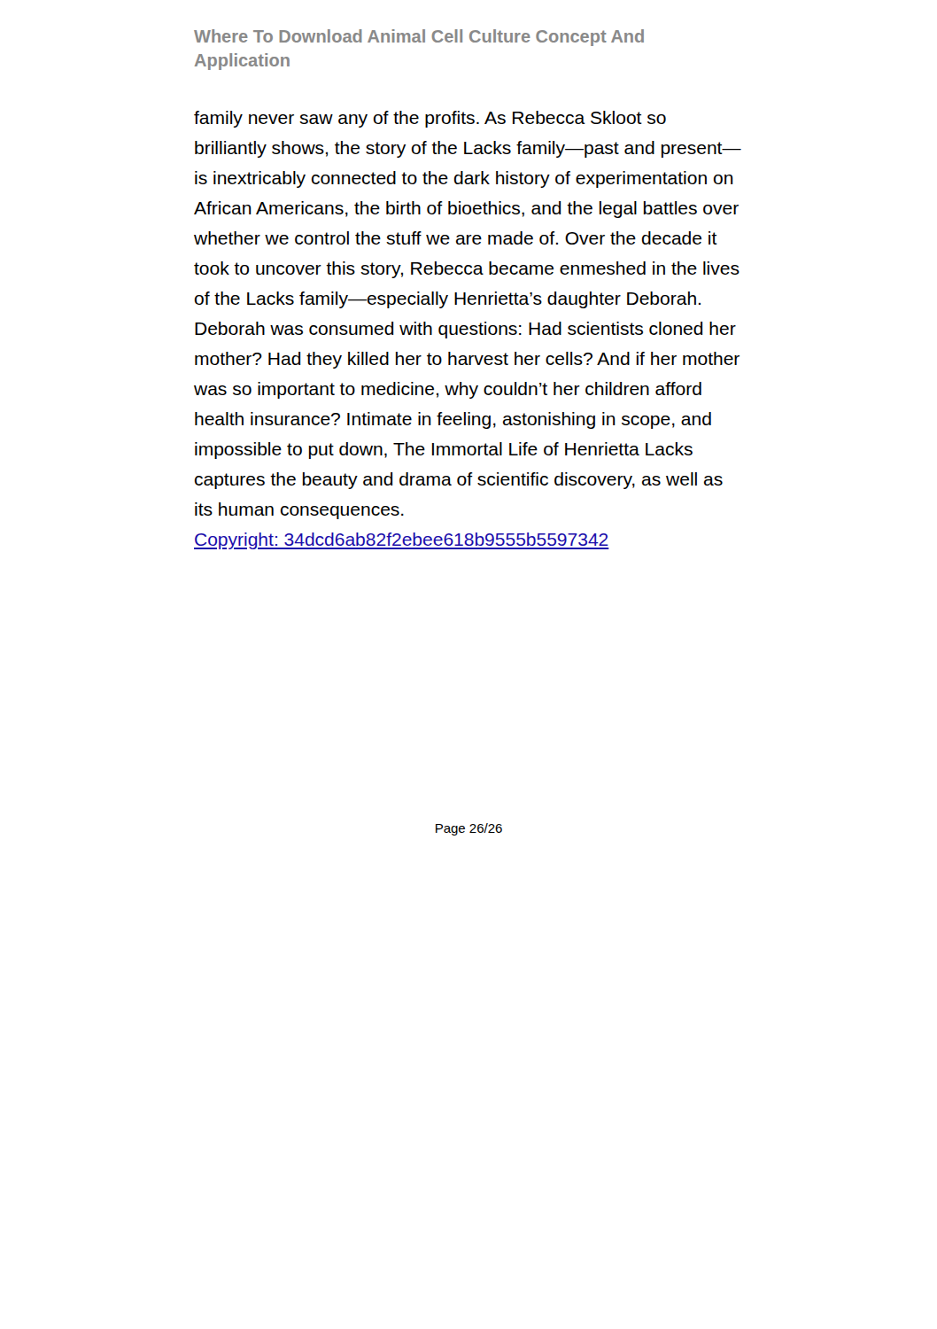Where To Download Animal Cell Culture Concept And Application
family never saw any of the profits. As Rebecca Skloot so brilliantly shows, the story of the Lacks family—past and present—is inextricably connected to the dark history of experimentation on African Americans, the birth of bioethics, and the legal battles over whether we control the stuff we are made of. Over the decade it took to uncover this story, Rebecca became enmeshed in the lives of the Lacks family—especially Henrietta’s daughter Deborah. Deborah was consumed with questions: Had scientists cloned her mother? Had they killed her to harvest her cells? And if her mother was so important to medicine, why couldn’t her children afford health insurance? Intimate in feeling, astonishing in scope, and impossible to put down, The Immortal Life of Henrietta Lacks captures the beauty and drama of scientific discovery, as well as its human consequences.
Copyright: 34dcd6ab82f2ebee618b9555b5597342
Page 26/26